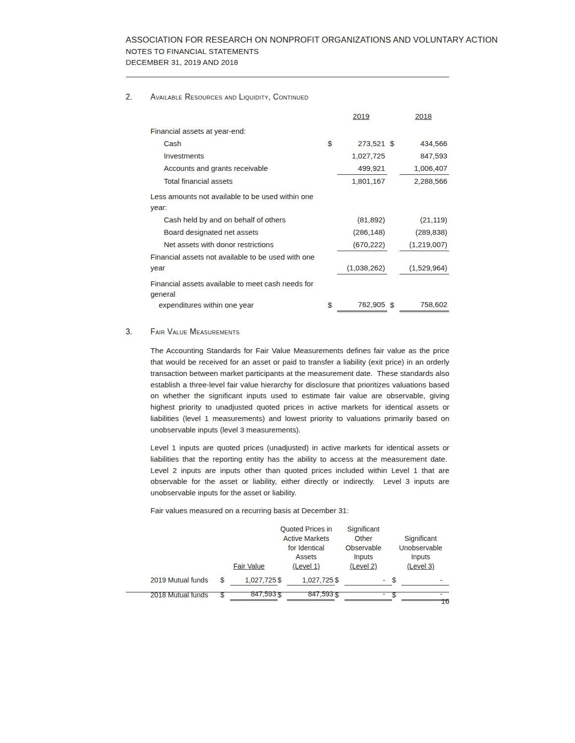ASSOCIATION FOR RESEARCH ON NONPROFIT ORGANIZATIONS AND VOLUNTARY ACTION
NOTES TO FINANCIAL STATEMENTS
DECEMBER 31, 2019 AND 2018
2.
Available Resources and Liquidity, Continued
| | | 2019 | | 2018 |
| Financial assets at year-end: | | | | |
| Cash | $ | 273,521 | $ | 434,566 |
| Investments | | 1,027,725 | | 847,593 |
| Accounts and grants receivable | | 499,921 | | 1,006,407 |
| Total financial assets | | 1,801,167 | | 2,288,566 |
| Less amounts not available to be used within one year: | | | | |
| Cash held by and on behalf of others | | (81,892) | | (21,119) |
| Board designated net assets | | (286,148) | | (289,838) |
| Net assets with donor restrictions | | (670,222) | | (1,219,007) |
| Financial assets not available to be used with one year | | (1,038,262) | | (1,529,964) |
| Financial assets available to meet cash needs for general expenditures within one year | $ | 762,905 | $ | 758,602 |
3.
Fair Value Measurements
The Accounting Standards for Fair Value Measurements defines fair value as the price that would be received for an asset or paid to transfer a liability (exit price) in an orderly transaction between market participants at the measurement date. These standards also establish a three-level fair value hierarchy for disclosure that prioritizes valuations based on whether the significant inputs used to estimate fair value are observable, giving highest priority to unadjusted quoted prices in active markets for identical assets or liabilities (level 1 measurements) and lowest priority to valuations primarily based on unobservable inputs (level 3 measurements).
Level 1 inputs are quoted prices (unadjusted) in active markets for identical assets or liabilities that the reporting entity has the ability to access at the measurement date. Level 2 inputs are inputs other than quoted prices included within Level 1 that are observable for the asset or liability, either directly or indirectly. Level 3 inputs are unobservable inputs for the asset or liability.
Fair values measured on a recurring basis at December 31:
| | | | | Quoted Prices in | Significant | |
| | | | | Active Markets | Other | Significant |
| | | | | for Identical | Observable | Unobservable |
| | | | | Assets | Inputs | Inputs |
| | | Fair Value | (Level 1) | (Level 2) | (Level 3) |
| 2019 Mutual funds | $ | 1,027,725 | $ | 1,027,725 | $ | - | $ | - |
| 2018 Mutual funds | $ | 847,593 | $ | 847,593 | $ | - | $ | - |
16